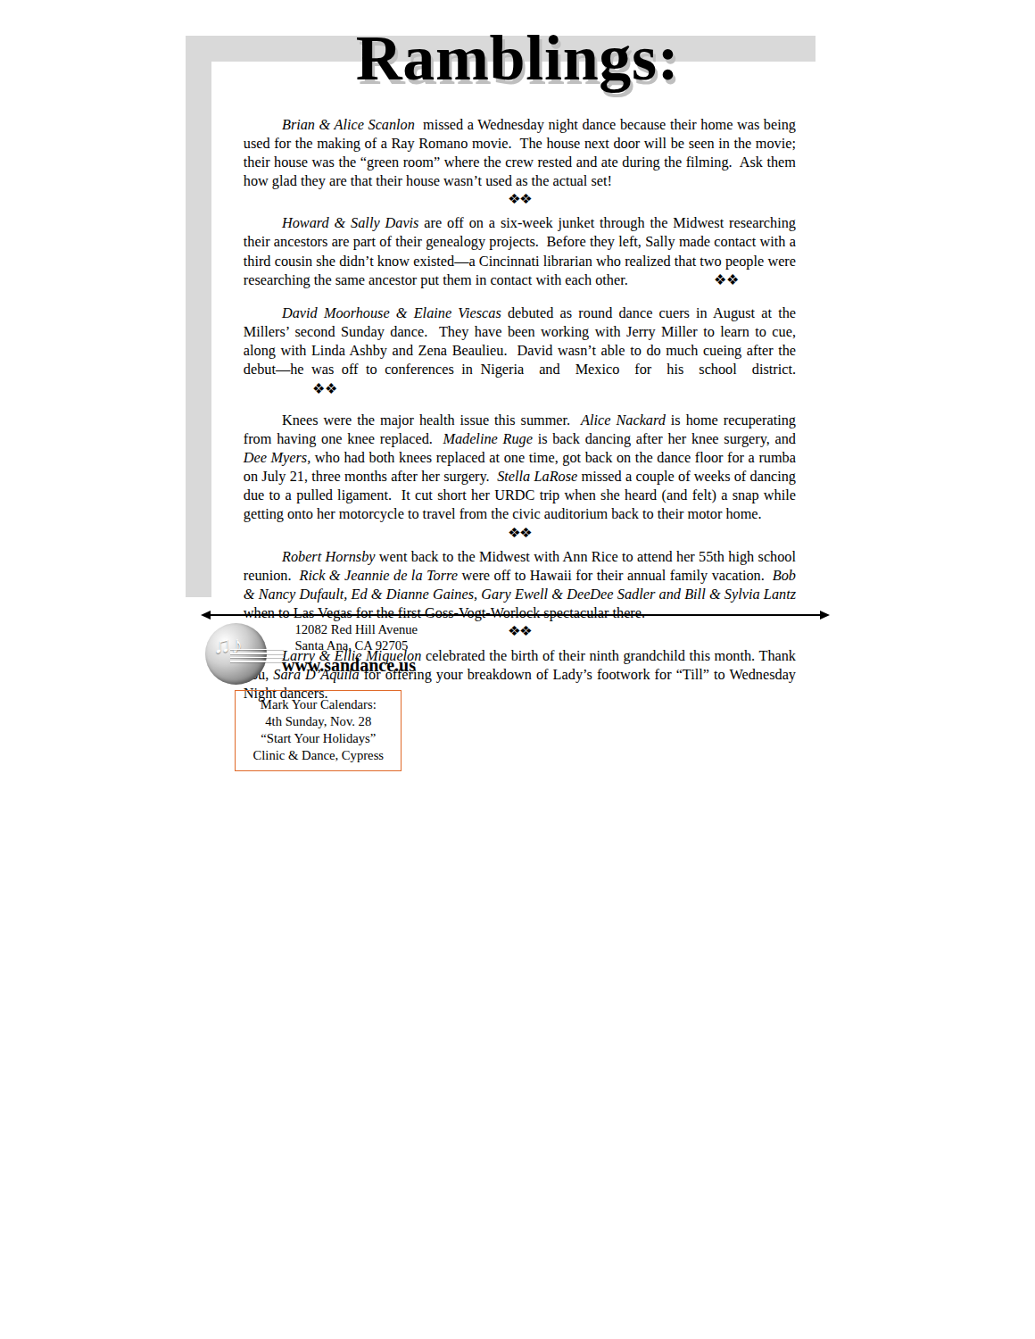Ramblings: Ramblings:
Brian & Alice Scanlon missed a Wednesday night dance because their home was being used for the making of a Ray Romano movie. The house next door will be seen in the movie; their house was the “green room” where the crew rested and ate during the filming. Ask them how glad they are that their house wasn’t used as the actual set!
❖❖
Howard & Sally Davis are off on a six-week junket through the Midwest researching their ancestors are part of their genealogy projects. Before they left, Sally made contact with a third cousin she didn’t know existed—a Cincinnati librarian who realized that two people were researching the same ancestor put them in contact with each other.❖❖
David Moorhouse & Elaine Viescas debuted as round dance cuers in August at the Millers’ second Sunday dance. They have been working with Jerry Miller to learn to cue, along with Linda Ashby and Zena Beaulieu. David wasn’t able to do much cueing after the debut—he was off to conferences in Nigeria and Mexico for his school district.❖❖
Knees were the major health issue this summer. Alice Nackard is home recuperating from having one knee replaced. Madeline Ruge is back dancing after her knee surgery, and Dee Myers, who had both knees replaced at one time, got back on the dance floor for a rumba on July 21, three months after her surgery. Stella LaRose missed a couple of weeks of dancing due to a pulled ligament. It cut short her URDC trip when she heard (and felt) a snap while getting onto her motorcycle to travel from the civic auditorium back to their motor home.
❖❖
Robert Hornsby went back to the Midwest with Ann Rice to attend her 55th high school reunion. Rick & Jeannie de la Torre were off to Hawaii for their annual family vacation. Bob & Nancy Dufault, Ed & Dianne Gaines, Gary Ewell & DeeDee Sadler and Bill & Sylvia Lantz when to Las Vegas for the first Goss-Vogt-Worlock spectacular there.
❖❖
Larry & Ellie Miquelon celebrated the birth of their ninth grandchild this month. Thank you, Sara D’Aquila for offering your breakdown of Lady’s footwork for “Till” to Wednesday Night dancers.
♫♪
12082 Red Hill Avenue
Santa Ana, CA 92705
www.sandance.us
Mark Your Calendars:
4th Sunday, Nov. 28
“Start Your Holidays”
Clinic & Dance, Cypress